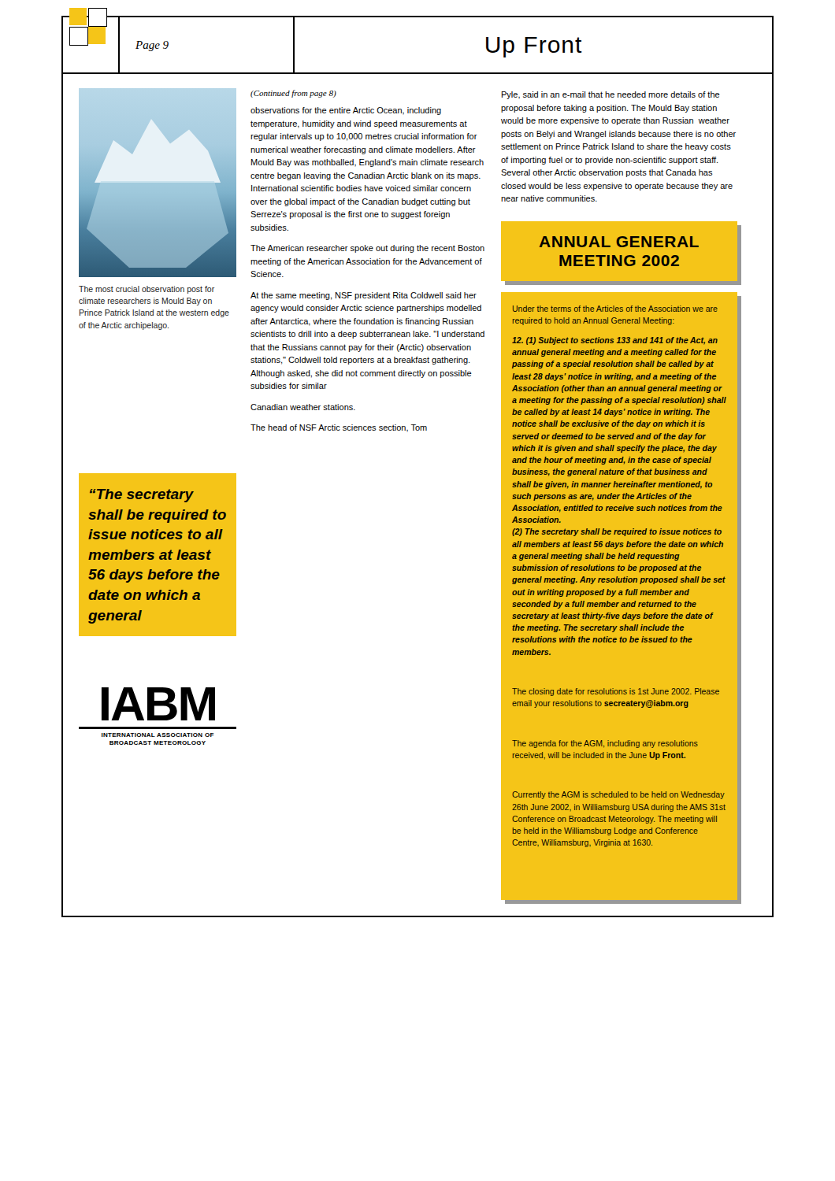Page 9
Up Front
The most crucial observation post for climate researchers is Mould Bay on Prince Patrick Island at the western edge of the Arctic archipelago.
“The secretary shall be required to issue notices to all members at least 56 days before the date on which a general
IABM
INTERNATIONAL ASSOCIATION OF
BROADCAST METEOROLOGY
(Continued from page 8)
observations for the entire Arctic Ocean, including temperature, humidity and wind speed measurements at regular intervals up to 10,000 metres crucial information for numerical weather forecasting and climate modellers. After Mould Bay was mothballed, England's main climate research centre began leaving the Canadian Arctic blank on its maps. International scientific bodies have voiced similar concern over the global impact of the Canadian budget cutting but Serreze's proposal is the first one to suggest foreign subsidies.
The American researcher spoke out during the recent Boston meeting of the American Association for the Advancement of Science.
At the same meeting, NSF president Rita Coldwell said her agency would consider Arctic science partnerships modelled after Antarctica, where the foundation is financing Russian scientists to drill into a deep subterranean lake. "I understand that the Russians cannot pay for their (Arctic) observation stations," Coldwell told reporters at a breakfast gathering. Although asked, she did not comment directly on possible subsidies for similar
Canadian weather stations.
The head of NSF Arctic sciences section, Tom
Pyle, said in an e-mail that he needed more details of the proposal before taking a position. The Mould Bay station would be more expensive to operate than Russian weather posts on Belyi and Wrangel islands because there is no other settlement on Prince Patrick Island to share the heavy costs of importing fuel or to provide non-scientific support staff. Several other Arctic observation posts that Canada has closed would be less expensive to operate because they are near native communities.
ANNUAL GENERAL MEETING 2002
Under the terms of the Articles of the Association we are required to hold an Annual General Meeting:
12. (1) Subject to sections 133 and 141 of the Act, an annual general meeting and a meeting called for the passing of a special resolution shall be called by at least 28 days' notice in writing, and a meeting of the Association (other than an annual general meeting or a meeting for the passing of a special resolution) shall be called by at least 14 days' notice in writing. The notice shall be exclusive of the day on which it is served or deemed to be served and of the day for which it is given and shall specify the place, the day and the hour of meeting and, in the case of special business, the general nature of that business and shall be given, in manner hereinafter mentioned, to such persons as are, under the Articles of the Association, entitled to receive such notices from the Association.
(2) The secretary shall be required to issue notices to all members at least 56 days before the date on which a general meeting shall be held requesting submission of resolutions to be proposed at the general meeting. Any resolution proposed shall be set out in writing proposed by a full member and seconded by a full member and returned to the secretary at least thirty-five days before the date of the meeting. The secretary shall include the resolutions with the notice to be issued to the members.
The closing date for resolutions is 1st June 2002. Please email your resolutions to secreatery@iabm.org
The agenda for the AGM, including any resolutions received, will be included in the June Up Front.
Currently the AGM is scheduled to be held on Wednesday 26th June 2002, in Williamsburg USA during the AMS 31st Conference on Broadcast Meteorology. The meeting will be held in the Williamsburg Lodge and Conference Centre, Williamsburg, Virginia at 1630.